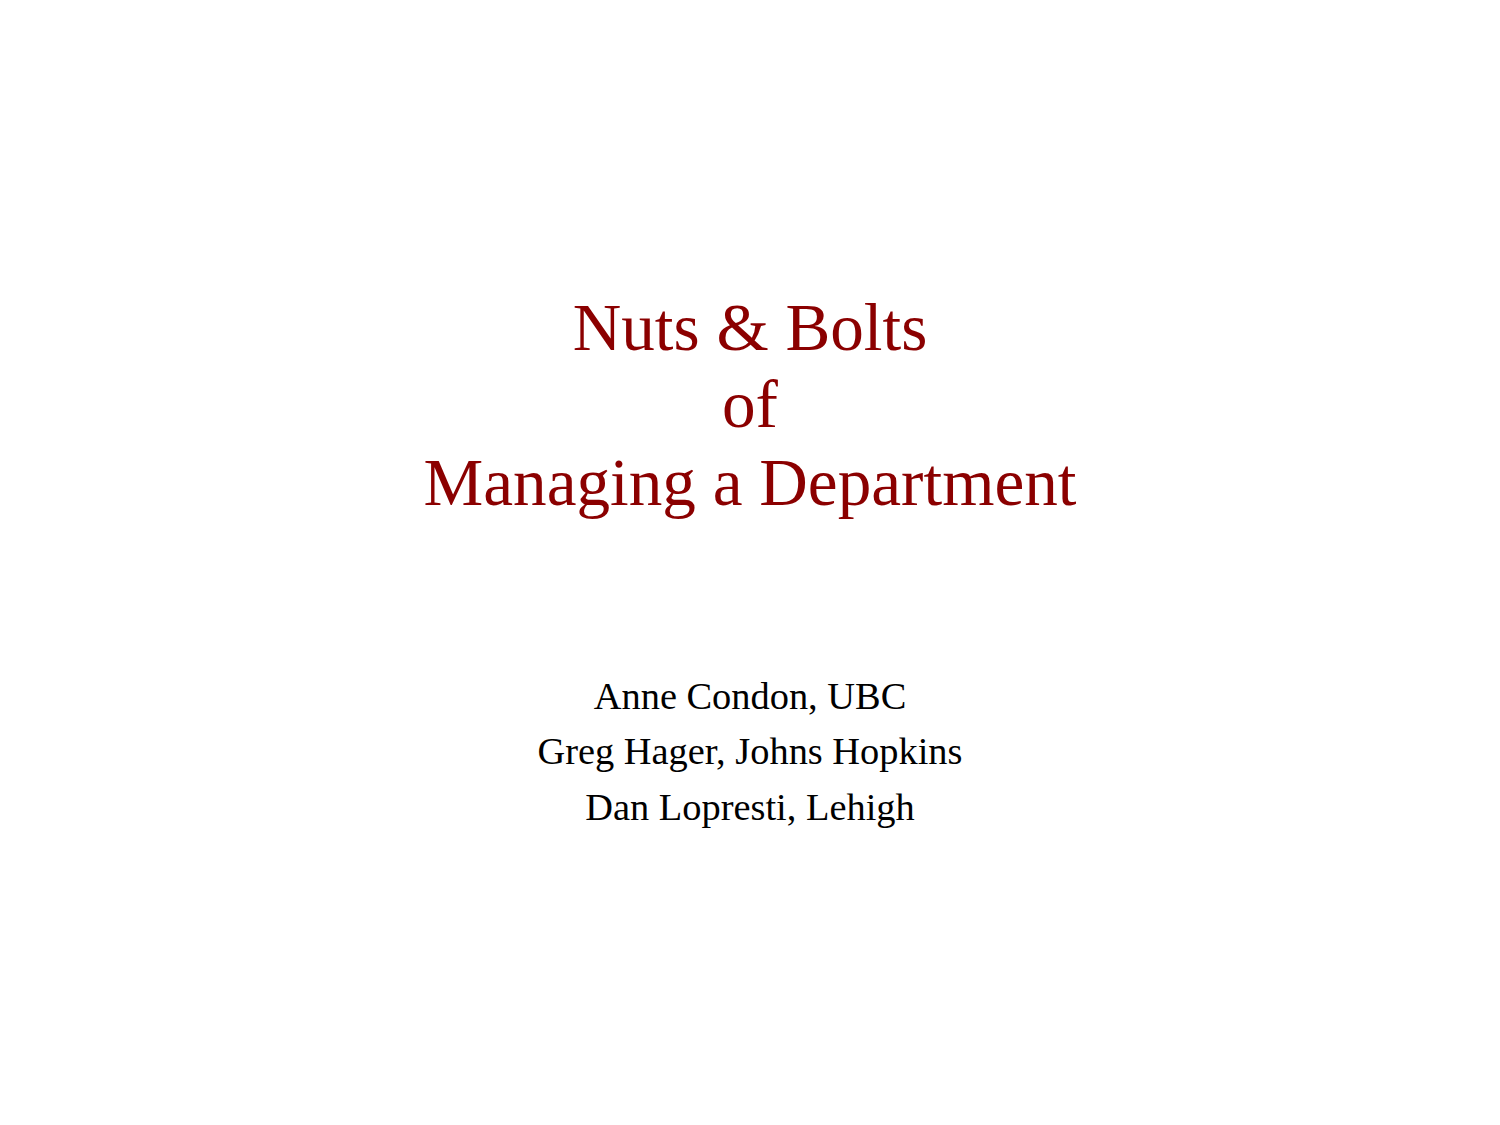Nuts & Bolts
of
Managing a Department
Anne Condon, UBC
Greg Hager, Johns Hopkins
Dan Lopresti, Lehigh